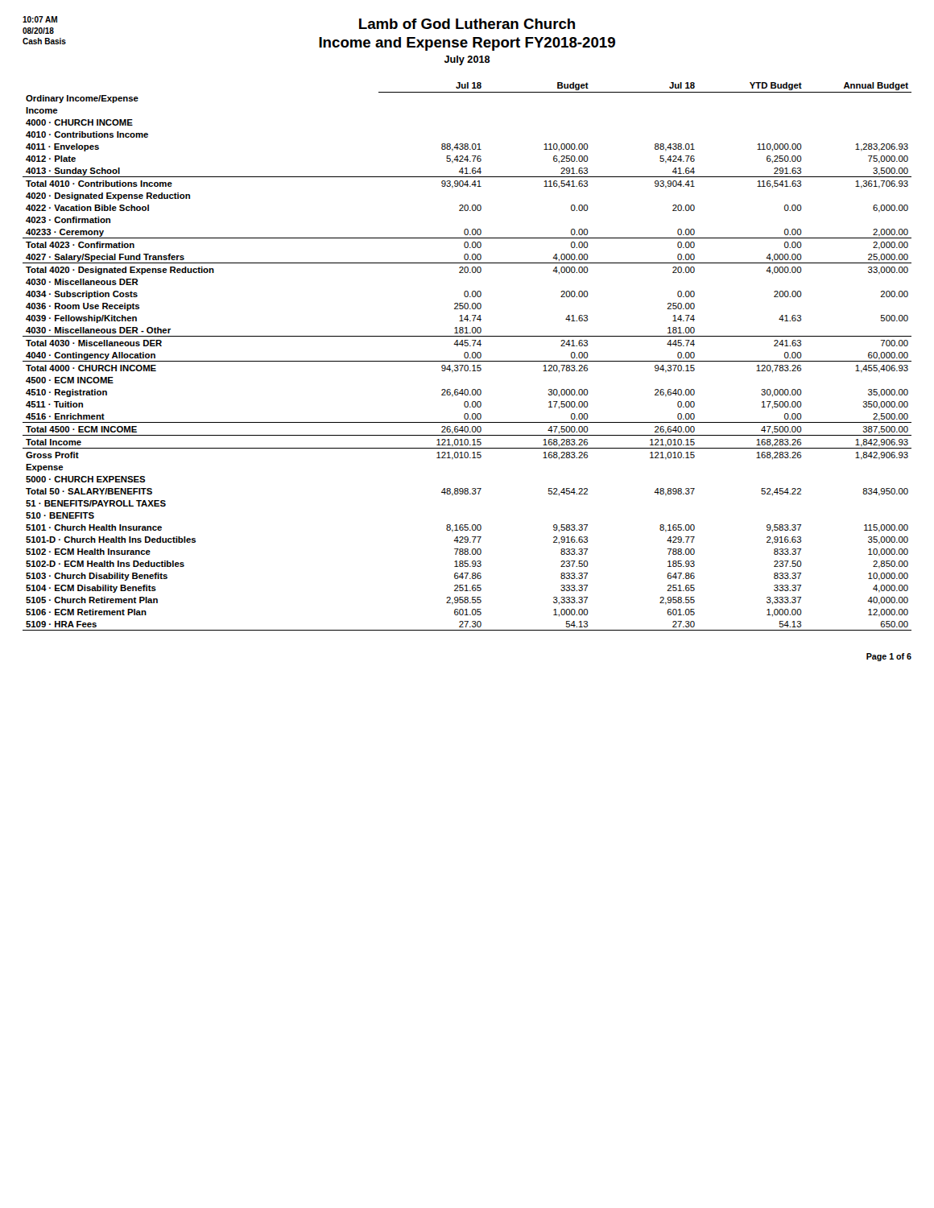10:07 AM
08/20/18
Cash Basis
Lamb of God Lutheran Church
Income and Expense Report FY2018-2019
July 2018
| | Jul 18 | Budget | Jul 18 | YTD Budget | Annual Budget |
| --- | --- | --- | --- | --- | --- |
| Ordinary Income/Expense | | | | | |
| Income | | | | | |
| 4000 · CHURCH INCOME | | | | | |
| 4010 · Contributions Income | | | | | |
| 4011 · Envelopes | 88,438.01 | 110,000.00 | 88,438.01 | 110,000.00 | 1,283,206.93 |
| 4012 · Plate | 5,424.76 | 6,250.00 | 5,424.76 | 6,250.00 | 75,000.00 |
| 4013 · Sunday School | 41.64 | 291.63 | 41.64 | 291.63 | 3,500.00 |
| Total 4010 · Contributions Income | 93,904.41 | 116,541.63 | 93,904.41 | 116,541.63 | 1,361,706.93 |
| 4020 · Designated Expense Reduction | | | | | |
| 4022 · Vacation Bible School | 20.00 | 0.00 | 20.00 | 0.00 | 6,000.00 |
| 4023 · Confirmation | | | | | |
| 40233 · Ceremony | 0.00 | 0.00 | 0.00 | 0.00 | 2,000.00 |
| Total 4023 · Confirmation | 0.00 | 0.00 | 0.00 | 0.00 | 2,000.00 |
| 4027 · Salary/Special Fund Transfers | 0.00 | 4,000.00 | 0.00 | 4,000.00 | 25,000.00 |
| Total 4020 · Designated Expense Reduction | 20.00 | 4,000.00 | 20.00 | 4,000.00 | 33,000.00 |
| 4030 · Miscellaneous DER | | | | | |
| 4034 · Subscription Costs | 0.00 | 200.00 | 0.00 | 200.00 | 200.00 |
| 4036 · Room Use Receipts | 250.00 | | 250.00 | | |
| 4039 · Fellowship/Kitchen | 14.74 | 41.63 | 14.74 | 41.63 | 500.00 |
| 4030 · Miscellaneous DER - Other | 181.00 | | 181.00 | | |
| Total 4030 · Miscellaneous DER | 445.74 | 241.63 | 445.74 | 241.63 | 700.00 |
| 4040 · Contingency Allocation | 0.00 | 0.00 | 0.00 | 0.00 | 60,000.00 |
| Total 4000 · CHURCH INCOME | 94,370.15 | 120,783.26 | 94,370.15 | 120,783.26 | 1,455,406.93 |
| 4500 · ECM INCOME | | | | | |
| 4510 · Registration | 26,640.00 | 30,000.00 | 26,640.00 | 30,000.00 | 35,000.00 |
| 4511 · Tuition | 0.00 | 17,500.00 | 0.00 | 17,500.00 | 350,000.00 |
| 4516 · Enrichment | 0.00 | 0.00 | 0.00 | 0.00 | 2,500.00 |
| Total 4500 · ECM INCOME | 26,640.00 | 47,500.00 | 26,640.00 | 47,500.00 | 387,500.00 |
| Total Income | 121,010.15 | 168,283.26 | 121,010.15 | 168,283.26 | 1,842,906.93 |
| Gross Profit | 121,010.15 | 168,283.26 | 121,010.15 | 168,283.26 | 1,842,906.93 |
| Expense | | | | | |
| 5000 · CHURCH EXPENSES | | | | | |
| Total 50 · SALARY/BENEFITS | 48,898.37 | 52,454.22 | 48,898.37 | 52,454.22 | 834,950.00 |
| 51 · BENEFITS/PAYROLL TAXES | | | | | |
| 510 · BENEFITS | | | | | |
| 5101 · Church Health Insurance | 8,165.00 | 9,583.37 | 8,165.00 | 9,583.37 | 115,000.00 |
| 5101-D · Church Health Ins Deductibles | 429.77 | 2,916.63 | 429.77 | 2,916.63 | 35,000.00 |
| 5102 · ECM Health Insurance | 788.00 | 833.37 | 788.00 | 833.37 | 10,000.00 |
| 5102-D · ECM Health Ins Deductibles | 185.93 | 237.50 | 185.93 | 237.50 | 2,850.00 |
| 5103 · Church Disability Benefits | 647.86 | 833.37 | 647.86 | 833.37 | 10,000.00 |
| 5104 · ECM Disability Benefits | 251.65 | 333.37 | 251.65 | 333.37 | 4,000.00 |
| 5105 · Church Retirement Plan | 2,958.55 | 3,333.37 | 2,958.55 | 3,333.37 | 40,000.00 |
| 5106 · ECM Retirement Plan | 601.05 | 1,000.00 | 601.05 | 1,000.00 | 12,000.00 |
| 5109 · HRA Fees | 27.30 | 54.13 | 27.30 | 54.13 | 650.00 |
Page 1 of 6